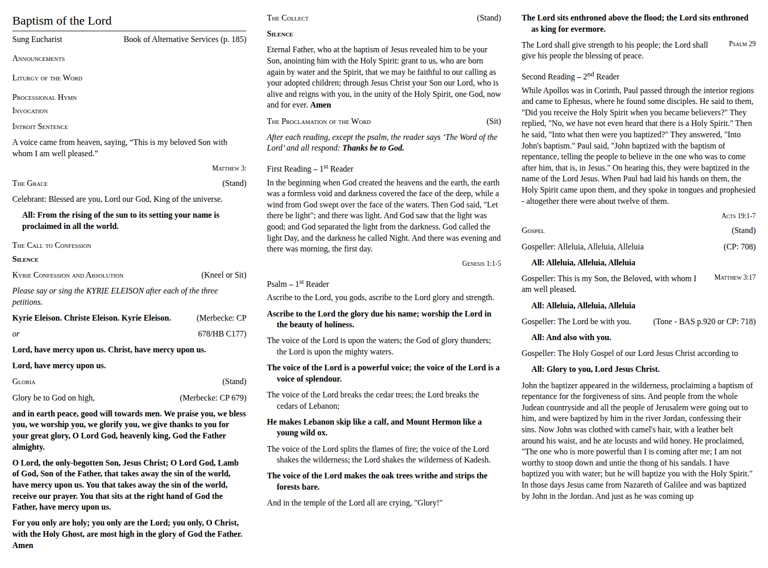Baptism of the Lord
Sung Eucharist Book of Alternative Services (p. 185)
Announcements
Liturgy of the Word
Processional Hymn
Invocation
Introit Sentence
A voice came from heaven, saying, “This is my beloved Son with whom I am well pleased.”
Matthew 3:
The Grace (Stand)
Celebrant: Blessed are you, Lord our God, King of the universe.
All: From the rising of the sun to its setting your name is proclaimed in all the world.
The Call to Confession
Silence
Kyrie Confession and Absolution (Kneel or Sit)
Please say or sing the KYRIE ELEISON after each of the three petitions.
Kyrie Eleison. Christe Eleison. Kyrie Eleison. (Merbecke: CP
or 678/HB C177)
Lord, have mercy upon us. Christ, have mercy upon us.
Lord, have mercy upon us.
Gloria (Stand)
Glory be to God on high, (Merbecke: CP 679)
and in earth peace, good will towards men. We praise you, we bless you, we worship you, we glorify you, we give thanks to you for your great glory, O Lord God, heavenly king, God the Father almighty.
O Lord, the only-begotten Son, Jesus Christ; O Lord God, Lamb of God, Son of the Father, that takes away the sin of the world, have mercy upon us. You that takes away the sin of the world, receive our prayer. You that sits at the right hand of God the Father, have mercy upon us.
For you only are holy; you only are the Lord; you only, O Christ, with the Holy Ghost, are most high in the glory of God the Father. Amen
The Collect (Stand)
Silence
Eternal Father, who at the baptism of Jesus revealed him to be your Son, anointing him with the Holy Spirit: grant to us, who are born again by water and the Spirit, that we may be faithful to our calling as your adopted children; through Jesus Christ your Son our Lord, who is alive and reigns with you, in the unity of the Holy Spirit, one God, now and for ever. Amen
The Proclamation of the Word (Sit)
After each reading, except the psalm, the reader says ‘The Word of the Lord’ and all respond: Thanks be to God.
First Reading – 1st Reader
In the beginning when God created the heavens and the earth, the earth was a formless void and darkness covered the face of the deep, while a wind from God swept over the face of the waters. Then God said, "Let there be light"; and there was light. And God saw that the light was good; and God separated the light from the darkness. God called the light Day, and the darkness he called Night. And there was evening and there was morning, the first day.
Genesis 1:1-5
Psalm – 1st Reader
Ascribe to the Lord, you gods, ascribe to the Lord glory and strength.
Ascribe to the Lord the glory due his name; worship the Lord in the beauty of holiness.
The voice of the Lord is upon the waters; the God of glory thunders; the Lord is upon the mighty waters.
The voice of the Lord is a powerful voice; the voice of the Lord is a voice of splendour.
The voice of the Lord breaks the cedar trees; the Lord breaks the cedars of Lebanon;
He makes Lebanon skip like a calf, and Mount Hermon like a young wild ox.
The voice of the Lord splits the flames of fire; the voice of the Lord shakes the wilderness; the Lord shakes the wilderness of Kadesh.
The voice of the Lord makes the oak trees writhe and strips the forests bare.
And in the temple of the Lord all are crying, "Glory!"
The Lord sits enthroned above the flood; the Lord sits enthroned as king for evermore.
The Lord shall give strength to his people; the Lord shall give his people the blessing of peace. Psalm 29
Second Reading – 2nd Reader
While Apollos was in Corinth, Paul passed through the interior regions and came to Ephesus, where he found some disciples. He said to them, "Did you receive the Holy Spirit when you became believers?" They replied, "No, we have not even heard that there is a Holy Spirit." Then he said, "Into what then were you baptized?" They answered, "Into John's baptism." Paul said, "John baptized with the baptism of repentance, telling the people to believe in the one who was to come after him, that is, in Jesus." On hearing this, they were baptized in the name of the Lord Jesus. When Paul had laid his hands on them, the Holy Spirit came upon them, and they spoke in tongues and prophesied - altogether there were about twelve of them.
Acts 19:1-7
Gospel (Stand)
Gospeller: Alleluia, Alleluia, Alleluia (CP: 708)
All: Alleluia, Alleluia, Alleluia
Gospeller: This is my Son, the Beloved, with whom I am well pleased. Matthew 3:17
All: Alleluia, Alleluia, Alleluia
Gospeller: The Lord be with you. (Tone - BAS p.920 or CP: 718)
All: And also with you.
Gospeller: The Holy Gospel of our Lord Jesus Christ according to
All: Glory to you, Lord Jesus Christ.
John the baptizer appeared in the wilderness, proclaiming a baptism of repentance for the forgiveness of sins. And people from the whole Judean countryside and all the people of Jerusalem were going out to him, and were baptized by him in the river Jordan, confessing their sins. Now John was clothed with camel's hair, with a leather belt around his waist, and he ate locusts and wild honey. He proclaimed, "The one who is more powerful than I is coming after me; I am not worthy to stoop down and untie the thong of his sandals. I have baptized you with water; but he will baptize you with the Holy Spirit." In those days Jesus came from Nazareth of Galilee and was baptized by John in the Jordan. And just as he was coming up